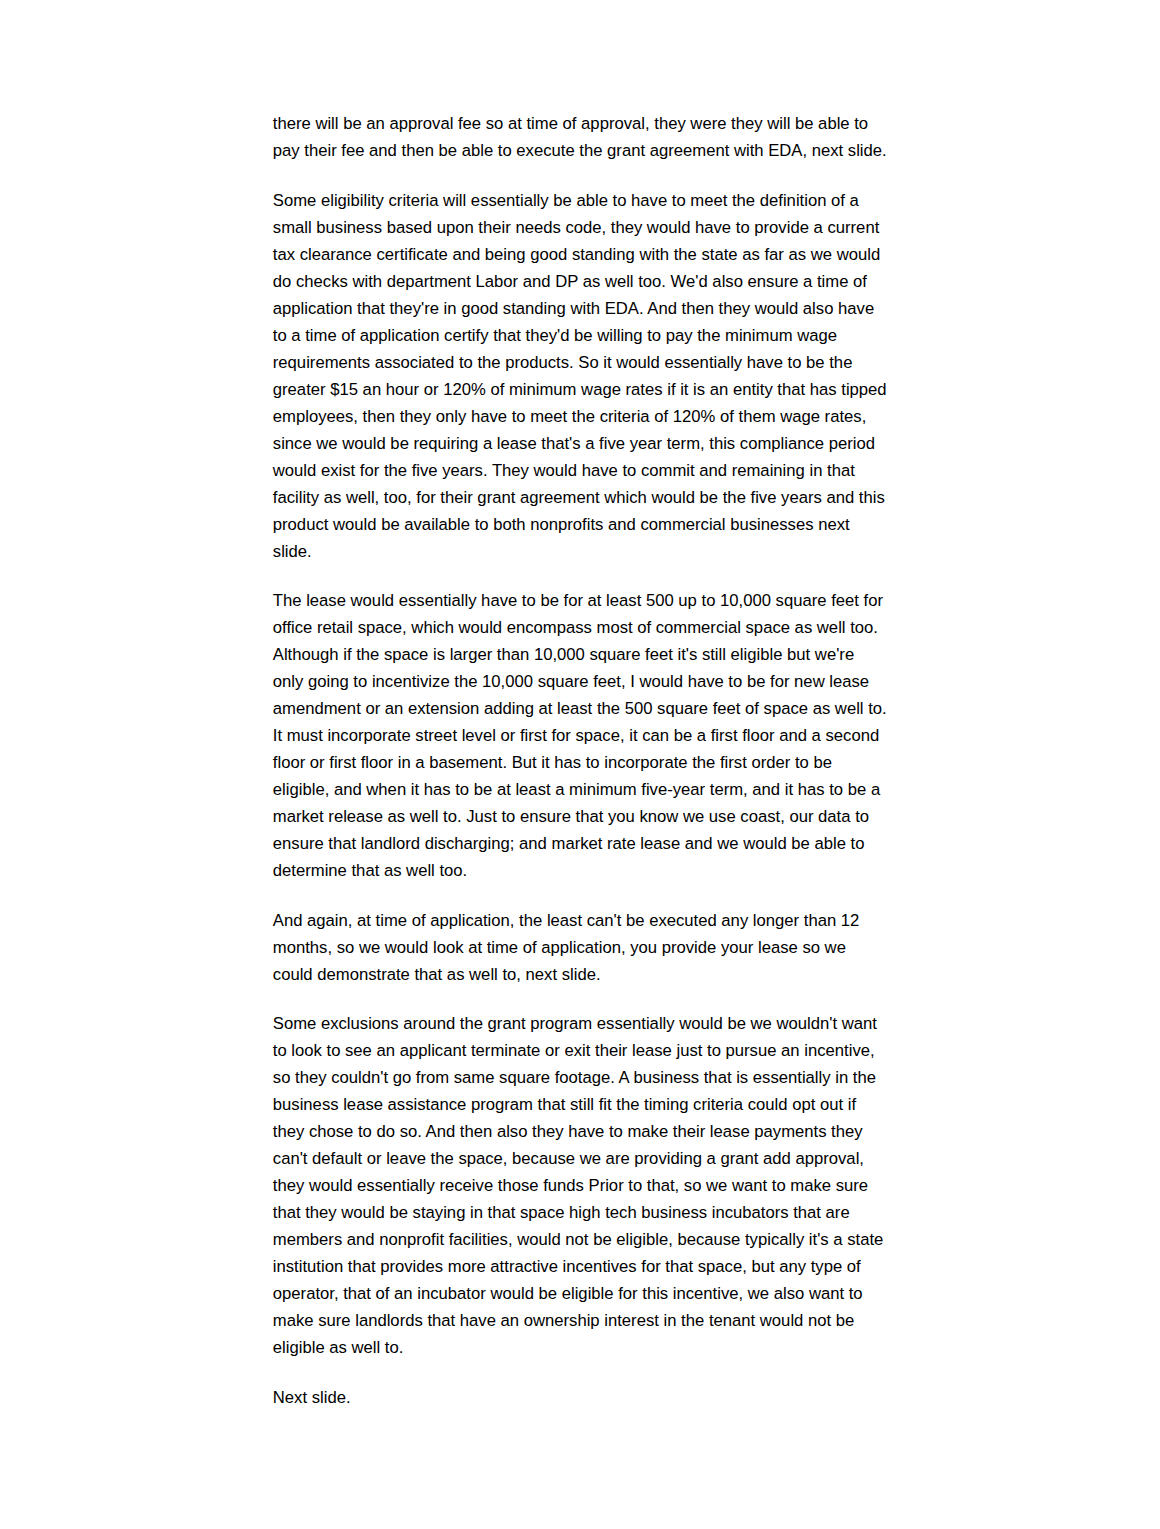there will be an approval fee so at time of approval, they were they will be able to pay their fee and then be able to execute the grant agreement with EDA, next slide.
Some eligibility criteria will essentially be able to have to meet the definition of a small business based upon their needs code, they would have to provide a current tax clearance certificate and being good standing with the state as far as we would do checks with department Labor and DP as well too. We'd also ensure a time of application that they're in good standing with EDA. And then they would also have to a time of application certify that they'd be willing to pay the minimum wage requirements associated to the products. So it would essentially have to be the greater $15 an hour or 120% of minimum wage rates if it is an entity that has tipped employees, then they only have to meet the criteria of 120% of them wage rates, since we would be requiring a lease that's a five year term, this compliance period would exist for the five years. They would have to commit and remaining in that facility as well, too, for their grant agreement which would be the five years and this product would be available to both nonprofits and commercial businesses next slide.
The lease would essentially have to be for at least 500 up to 10,000 square feet for office retail space, which would encompass most of commercial space as well too. Although if the space is larger than 10,000 square feet it's still eligible but we're only going to incentivize the 10,000 square feet, I would have to be for new lease amendment or an extension adding at least the 500 square feet of space as well to. It must incorporate street level or first for space, it can be a first floor and a second floor or first floor in a basement. But it has to incorporate the first order to be eligible, and when it has to be at least a minimum five-year term, and it has to be a market release as well to. Just to ensure that you know we use coast, our data to ensure that landlord discharging; and market rate lease and we would be able to determine that as well too.
And again, at time of application, the least can't be executed any longer than 12 months, so we would look at time of application, you provide your lease so we could demonstrate that as well to, next slide.
Some exclusions around the grant program essentially would be we wouldn't want to look to see an applicant terminate or exit their lease just to pursue an incentive, so they couldn't go from same square footage. A business that is essentially in the business lease assistance program that still fit the timing criteria could opt out if they chose to do so. And then also they have to make their lease payments they can't default or leave the space, because we are providing a grant add approval, they would essentially receive those funds Prior to that, so we want to make sure that they would be staying in that space high tech business incubators that are members and nonprofit facilities, would not be eligible, because typically it's a state institution that provides more attractive incentives for that space, but any type of operator, that of an incubator would be eligible for this incentive, we also want to make sure landlords that have an ownership interest in the tenant would not be eligible as well to.
Next slide.